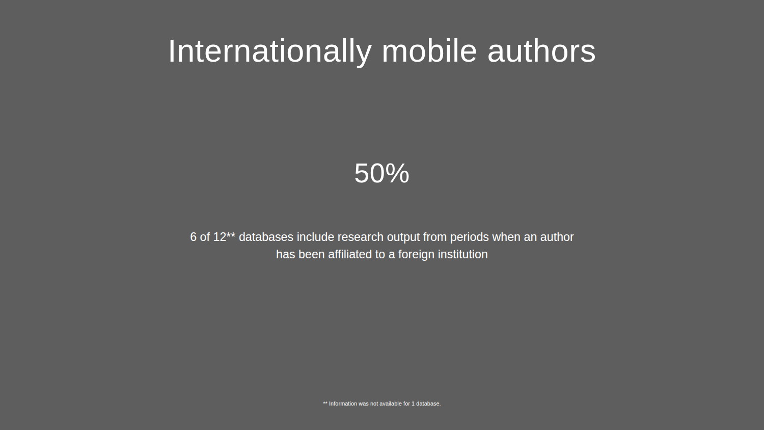Internationally mobile authors
50%
6 of 12** databases include research output from periods when an author has been affiliated to a foreign institution
** Information was not available for 1 database.